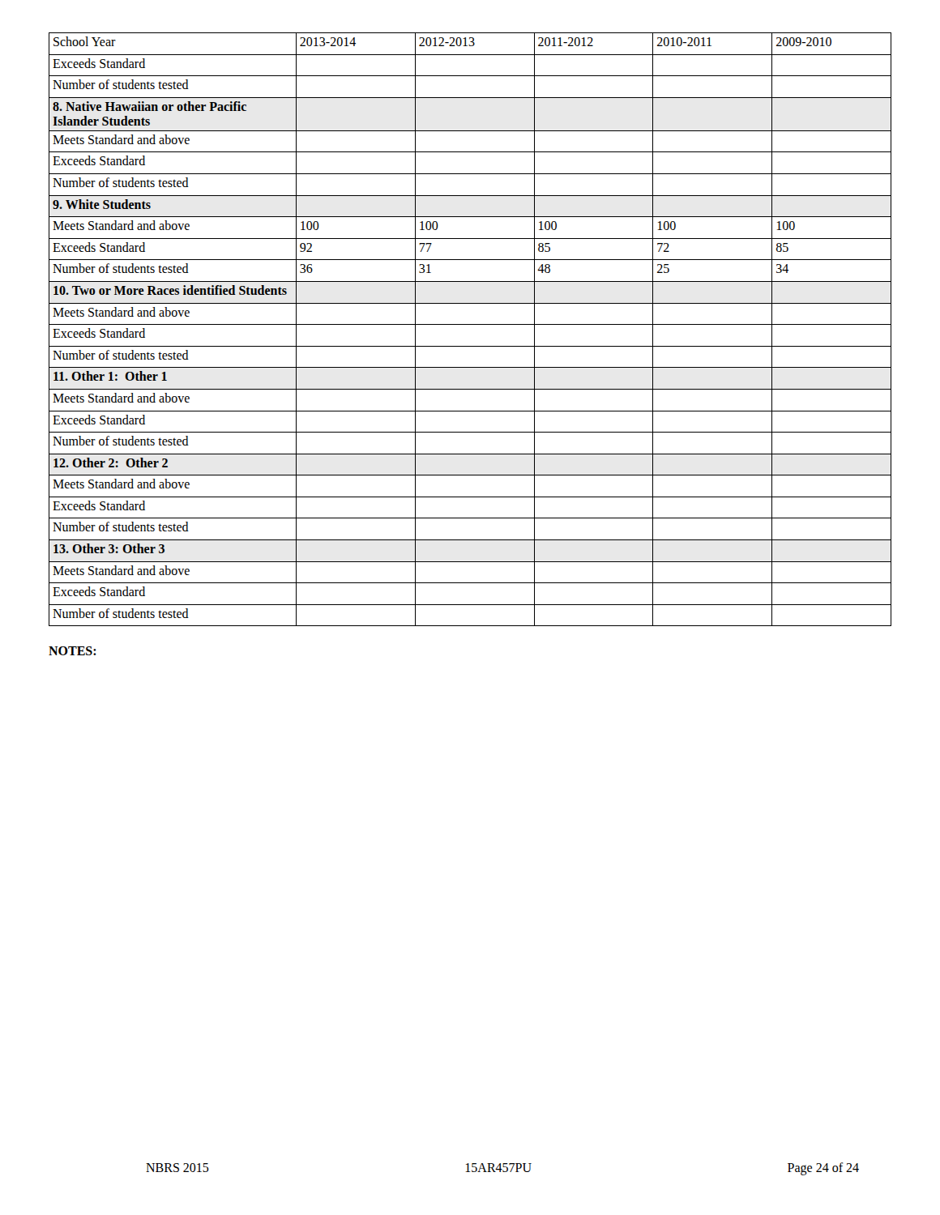| School Year | 2013-2014 | 2012-2013 | 2011-2012 | 2010-2011 | 2009-2010 |
| Exceeds Standard | | | | | |
| Number of students tested | | | | | |
| 8. Native Hawaiian or other Pacific Islander Students | | | | | |
| Meets Standard and above | | | | | |
| Exceeds Standard | | | | | |
| Number of students tested | | | | | |
| 9. White Students | | | | | |
| Meets Standard and above | 100 | 100 | 100 | 100 | 100 |
| Exceeds Standard | 92 | 77 | 85 | 72 | 85 |
| Number of students tested | 36 | 31 | 48 | 25 | 34 |
| 10. Two or More Races identified Students | | | | | |
| Meets Standard and above | | | | | |
| Exceeds Standard | | | | | |
| Number of students tested | | | | | |
| 11. Other 1: Other 1 | | | | | |
| Meets Standard and above | | | | | |
| Exceeds Standard | | | | | |
| Number of students tested | | | | | |
| 12. Other 2: Other 2 | | | | | |
| Meets Standard and above | | | | | |
| Exceeds Standard | | | | | |
| Number of students tested | | | | | |
| 13. Other 3: Other 3 | | | | | |
| Meets Standard and above | | | | | |
| Exceeds Standard | | | | | |
| Number of students tested | | | | | |
NOTES:
NBRS 2015 15AR457PU Page 24 of 24